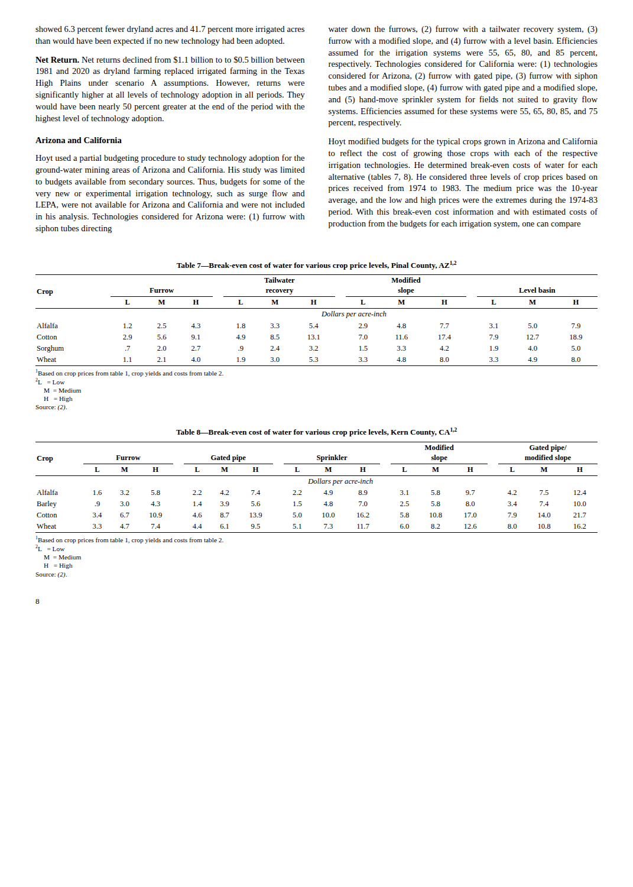showed 6.3 percent fewer dryland acres and 41.7 percent more irrigated acres than would have been expected if no new technology had been adopted.
Net Return. Net returns declined from $1.1 billion to to $0.5 billion between 1981 and 2020 as dryland farming replaced irrigated farming in the Texas High Plains under scenario A assumptions. However, returns were significantly higher at all levels of technology adoption in all periods. They would have been nearly 50 percent greater at the end of the period with the highest level of technology adoption.
Arizona and California
Hoyt used a partial budgeting procedure to study technology adoption for the ground-water mining areas of Arizona and California. His study was limited to budgets available from secondary sources. Thus, budgets for some of the very new or experimental irrigation technology, such as surge flow and LEPA, were not available for Arizona and California and were not included in his analysis. Technologies considered for Arizona were: (1) furrow with siphon tubes directing
water down the furrows, (2) furrow with a tailwater recovery system, (3) furrow with a modified slope, and (4) furrow with a level basin. Efficiencies assumed for the irrigation systems were 55, 65, 80, and 85 percent, respectively. Technologies considered for California were: (1) technologies considered for Arizona, (2) furrow with gated pipe, (3) furrow with siphon tubes and a modified slope, (4) furrow with gated pipe and a modified slope, and (5) hand-move sprinkler system for fields not suited to gravity flow systems. Efficiencies assumed for these systems were 55, 65, 80, 85, and 75 percent, respectively.
Hoyt modified budgets for the typical crops grown in Arizona and California to reflect the cost of growing those crops with each of the respective irrigation technologies. He determined break-even costs of water for each alternative (tables 7, 8). He considered three levels of crop prices based on prices received from 1974 to 1983. The medium price was the 10-year average, and the low and high prices were the extremes during the 1974-83 period. With this break-even cost information and with estimated costs of production from the budgets for each irrigation system, one can compare
Table 7—Break-even cost of water for various crop price levels, Pinal County, AZ 1,2
| Crop | Furrow | | Tailwater recovery | | Modified slope | | Level basin |
| --- | --- | --- | --- | --- | --- | --- | --- |
| L | M | H | | L | M | H | | L | M | H | | L | M | H |
| | Dollars per acre-inch |
| Alfalfa | 1.2 | 2.5 | 4.3 | | 1.8 | 3.3 | 5.4 | | 2.9 | 4.8 | 7.7 | | 3.1 | 5.0 | 7.9 |
| Cotton | 2.9 | 5.6 | 9.1 | | 4.9 | 8.5 | 13.1 | | 7.0 | 11.6 | 17.4 | | 7.9 | 12.7 | 18.9 |
| Sorghum | .7 | 2.0 | 2.7 | | .9 | 2.4 | 3.2 | | 1.5 | 3.3 | 4.2 | | 1.9 | 4.0 | 5.0 |
| Wheat | 1.1 | 2.1 | 4.0 | | 1.9 | 3.0 | 5.3 | | 3.3 | 4.8 | 8.0 | | 3.3 | 4.9 | 8.0 |
1Based on crop prices from table 1, crop yields and costs from table 2.
2L = Low
M = Medium
H = High
Source: (2).
Table 8—Break-even cost of water for various crop price levels, Kern County, CA 1,2
| Crop | Furrow | | Gated pipe | | Sprinkler | | Modified slope | | Gated pipe/ modified slope |
| --- | --- | --- | --- | --- | --- | --- | --- | --- | --- |
| L | M | H | | L | M | H | | L | M | H | | L | M | H | | L | M | H |
| | Dollars per acre-inch |
| Alfalfa | 1.6 | 3.2 | 5.8 | | 2.2 | 4.2 | 7.4 | | 2.2 | 4.9 | 8.9 | | 3.1 | 5.8 | 9.7 | | 4.2 | 7.5 | 12.4 |
| Barley | .9 | 3.0 | 4.3 | | 1.4 | 3.9 | 5.6 | | 1.5 | 4.8 | 7.0 | | 2.5 | 5.8 | 8.0 | | 3.4 | 7.4 | 10.0 |
| Cotton | 3.4 | 6.7 | 10.9 | | 4.6 | 8.7 | 13.9 | | 5.0 | 10.0 | 16.2 | | 5.8 | 10.8 | 17.0 | | 7.9 | 14.0 | 21.7 |
| Wheat | 3.3 | 4.7 | 7.4 | | 4.4 | 6.1 | 9.5 | | 5.1 | 7.3 | 11.7 | | 6.0 | 8.2 | 12.6 | | 8.0 | 10.8 | 16.2 |
1Based on crop prices from table 1, crop yields and costs from table 2.
2L = Low
M = Medium
H = High
Source: (2).
8